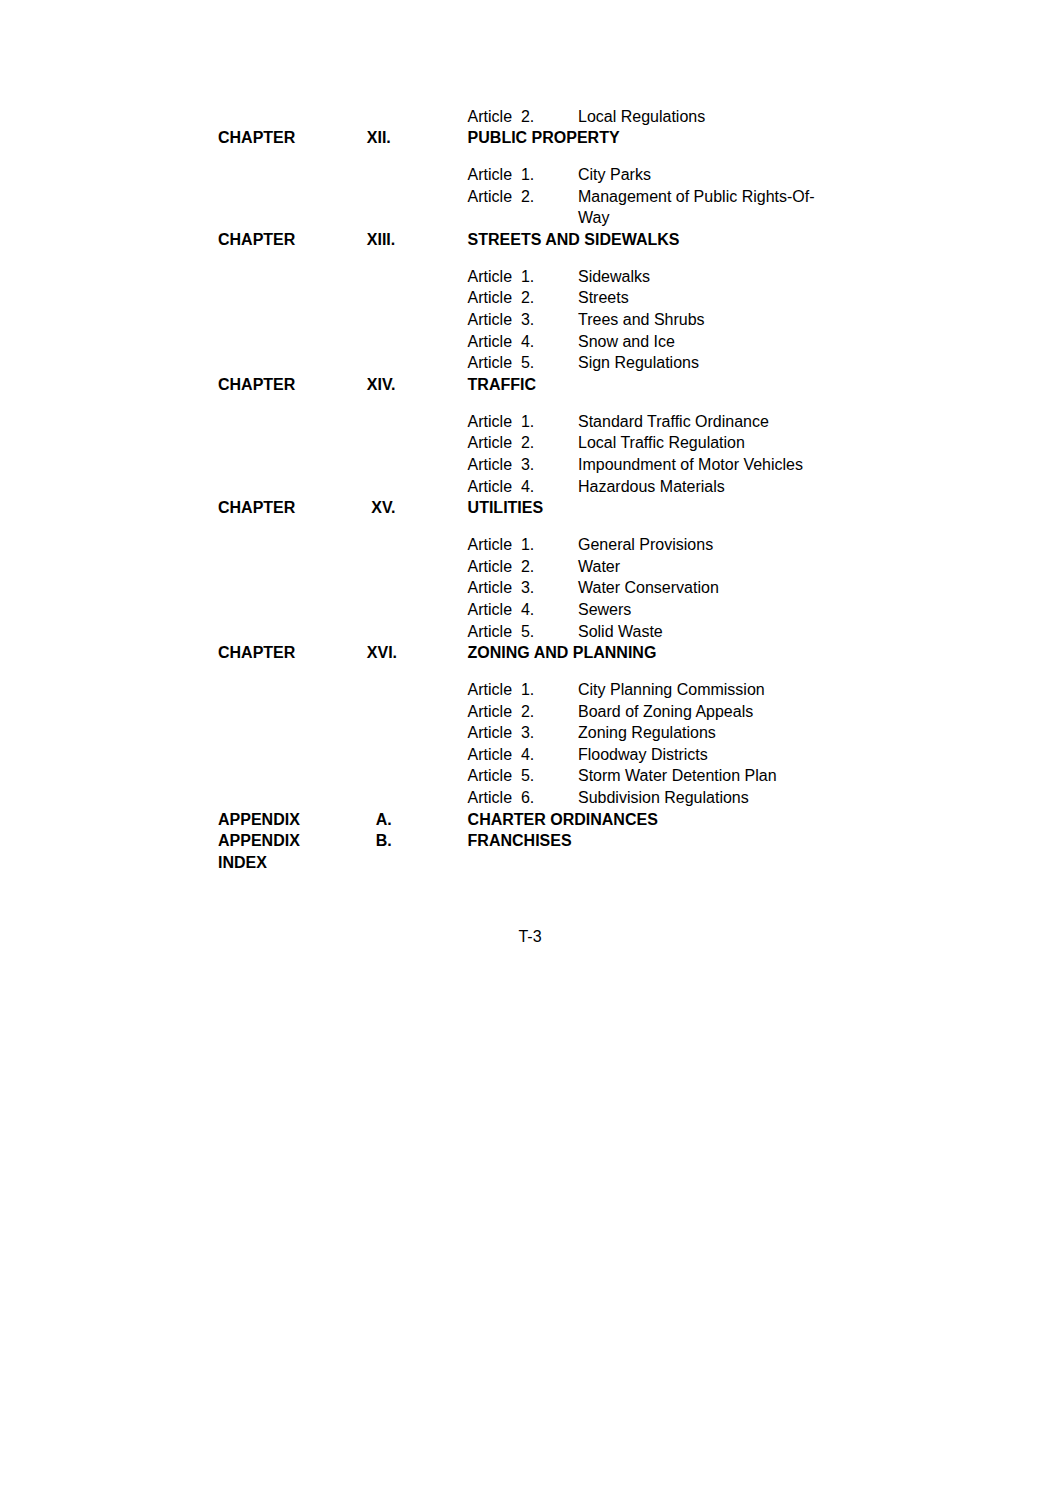| | | / Article 2. / Local Regulations / |
| CHAPTER | XII. | PUBLIC PROPERTY / Article 1. / City Parks / / Article 2. / Management of Public Rights-Of-Way / |
| CHAPTER | XIII. | STREETS AND SIDEWALKS / Article 1. / Sidewalks / / Article 2. / Streets / / Article 3. / Trees and Shrubs / / Article 4. / Snow and Ice / / Article 5. / Sign Regulations / |
| CHAPTER | XIV. | TRAFFIC / Article 1. / Standard Traffic Ordinance / / Article 2. / Local Traffic Regulation / / Article 3. / Impoundment of Motor Vehicles / / Article 4. / Hazardous Materials / |
| CHAPTER | XV. | UTILITIES / Article 1. / General Provisions / / Article 2. / Water / / Article 3. / Water Conservation / / Article 4. / Sewers / / Article 5. / Solid Waste / |
| CHAPTER | XVI. | ZONING AND PLANNING / Article 1. / City Planning Commission / / Article 2. / Board of Zoning Appeals / / Article 3. / Zoning Regulations / / Article 4. / Floodway Districts / / Article 5. / Storm Water Detention Plan / / Article 6. / Subdivision Regulations / |
| APPENDIX | A. | CHARTER ORDINANCES |
| APPENDIX | B. | FRANCHISES |
| INDEX | | |
T-3